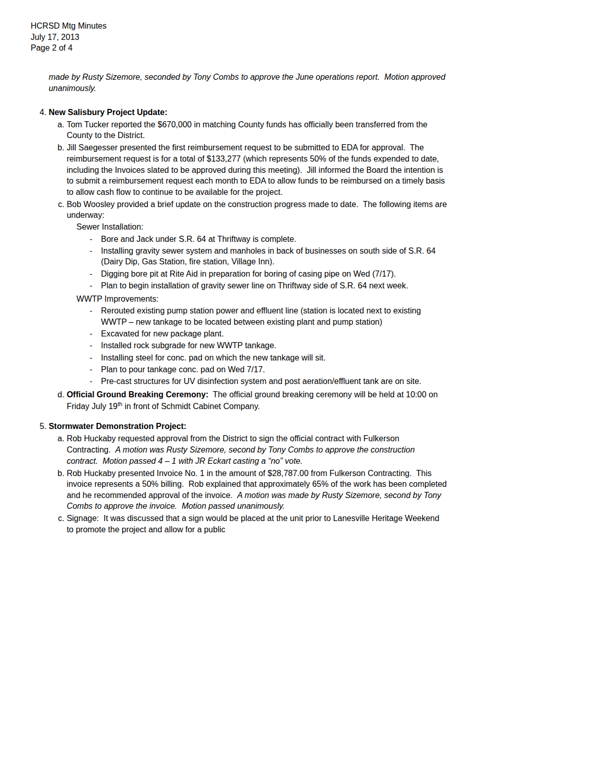HCRSD Mtg Minutes
July 17, 2013
Page 2 of 4
made by Rusty Sizemore, seconded by Tony Combs to approve the June operations report. Motion approved unanimously.
New Salisbury Project Update:
Tom Tucker reported the $670,000 in matching County funds has officially been transferred from the County to the District.
Jill Saegesser presented the first reimbursement request to be submitted to EDA for approval. The reimbursement request is for a total of $133,277 (which represents 50% of the funds expended to date, including the Invoices slated to be approved during this meeting). Jill informed the Board the intention is to submit a reimbursement request each month to EDA to allow funds to be reimbursed on a timely basis to allow cash flow to continue to be available for the project.
Bob Woosley provided a brief update on the construction progress made to date. The following items are underway:
Sewer Installation:
Bore and Jack under S.R. 64 at Thriftway is complete.
Installing gravity sewer system and manholes in back of businesses on south side of S.R. 64 (Dairy Dip, Gas Station, fire station, Village Inn).
Digging bore pit at Rite Aid in preparation for boring of casing pipe on Wed (7/17).
Plan to begin installation of gravity sewer line on Thriftway side of S.R. 64 next week.
WWTP Improvements:
Rerouted existing pump station power and effluent line (station is located next to existing WWTP – new tankage to be located between existing plant and pump station)
Excavated for new package plant.
Installed rock subgrade for new WWTP tankage.
Installing steel for conc. pad on which the new tankage will sit.
Plan to pour tankage conc. pad on Wed 7/17.
Pre-cast structures for UV disinfection system and post aeration/effluent tank are on site.
Official Ground Breaking Ceremony: The official ground breaking ceremony will be held at 10:00 on Friday July 19th in front of Schmidt Cabinet Company.
Stormwater Demonstration Project:
Rob Huckaby requested approval from the District to sign the official contract with Fulkerson Contracting. A motion was Rusty Sizemore, second by Tony Combs to approve the construction contract. Motion passed 4 – 1 with JR Eckart casting a “no” vote.
Rob Huckaby presented Invoice No. 1 in the amount of $28,787.00 from Fulkerson Contracting. This invoice represents a 50% billing. Rob explained that approximately 65% of the work has been completed and he recommended approval of the invoice. A motion was made by Rusty Sizemore, second by Tony Combs to approve the invoice. Motion passed unanimously.
Signage: It was discussed that a sign would be placed at the unit prior to Lanesville Heritage Weekend to promote the project and allow for a public